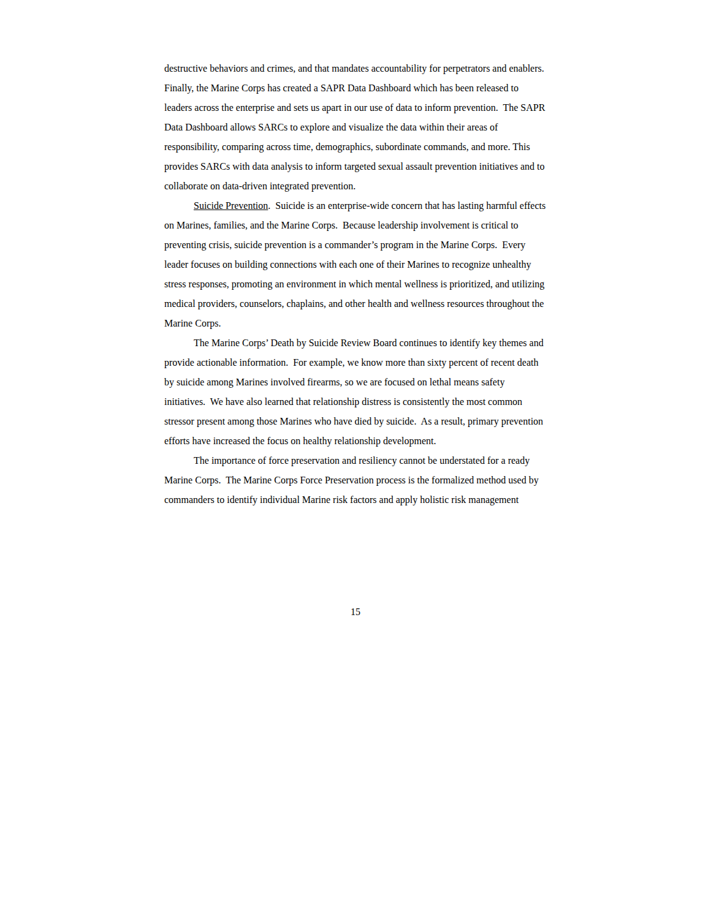destructive behaviors and crimes, and that mandates accountability for perpetrators and enablers. Finally, the Marine Corps has created a SAPR Data Dashboard which has been released to leaders across the enterprise and sets us apart in our use of data to inform prevention. The SAPR Data Dashboard allows SARCs to explore and visualize the data within their areas of responsibility, comparing across time, demographics, subordinate commands, and more. This provides SARCs with data analysis to inform targeted sexual assault prevention initiatives and to collaborate on data-driven integrated prevention.
Suicide Prevention. Suicide is an enterprise-wide concern that has lasting harmful effects on Marines, families, and the Marine Corps. Because leadership involvement is critical to preventing crisis, suicide prevention is a commander’s program in the Marine Corps. Every leader focuses on building connections with each one of their Marines to recognize unhealthy stress responses, promoting an environment in which mental wellness is prioritized, and utilizing medical providers, counselors, chaplains, and other health and wellness resources throughout the Marine Corps.
The Marine Corps’ Death by Suicide Review Board continues to identify key themes and provide actionable information. For example, we know more than sixty percent of recent death by suicide among Marines involved firearms, so we are focused on lethal means safety initiatives. We have also learned that relationship distress is consistently the most common stressor present among those Marines who have died by suicide. As a result, primary prevention efforts have increased the focus on healthy relationship development.
The importance of force preservation and resiliency cannot be understated for a ready Marine Corps. The Marine Corps Force Preservation process is the formalized method used by commanders to identify individual Marine risk factors and apply holistic risk management
15